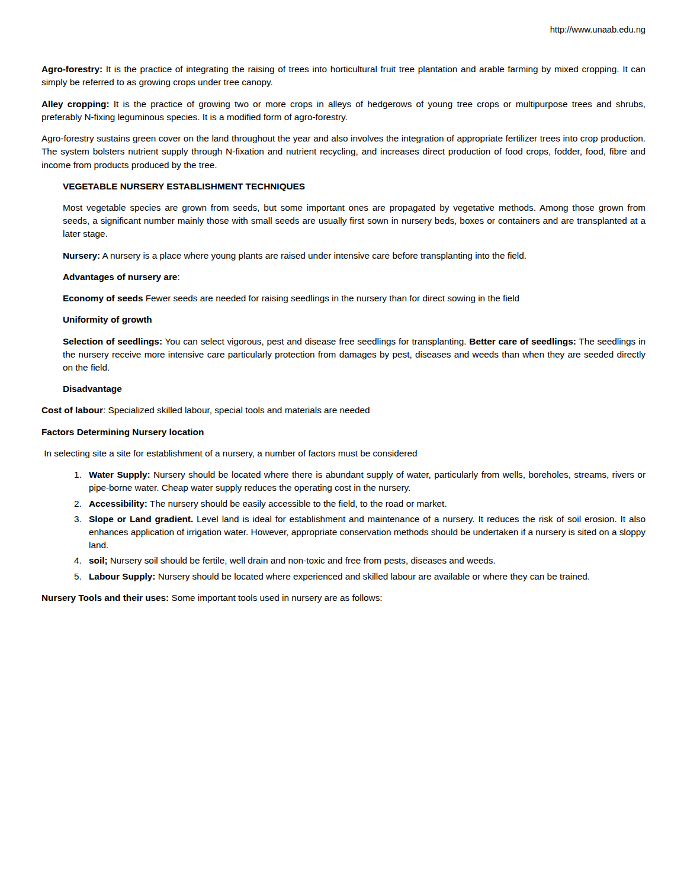http://www.unaab.edu.ng
Agro-forestry: It is the practice of integrating the raising of trees into horticultural fruit tree plantation and arable farming by mixed cropping. It can simply be referred to as growing crops under tree canopy.
Alley cropping: It is the practice of growing two or more crops in alleys of hedgerows of young tree crops or multipurpose trees and shrubs, preferably N-fixing leguminous species. It is a modified form of agro-forestry.
Agro-forestry sustains green cover on the land throughout the year and also involves the integration of appropriate fertilizer trees into crop production. The system bolsters nutrient supply through N-fixation and nutrient recycling, and increases direct production of food crops, fodder, food, fibre and income from products produced by the tree.
VEGETABLE NURSERY ESTABLISHMENT TECHNIQUES
Most vegetable species are grown from seeds, but some important ones are propagated by vegetative methods. Among those grown from seeds, a significant number mainly those with small seeds are usually first sown in nursery beds, boxes or containers and are transplanted at a later stage.
Nursery: A nursery is a place where young plants are raised under intensive care before transplanting into the field.
Advantages of nursery are:
Economy of seeds Fewer seeds are needed for raising seedlings in the nursery than for direct sowing in the field
Uniformity of growth
Selection of seedlings: You can select vigorous, pest and disease free seedlings for transplanting. Better care of seedlings: The seedlings in the nursery receive more intensive care particularly protection from damages by pest, diseases and weeds than when they are seeded directly on the field.
Disadvantage
Cost of labour: Specialized skilled labour, special tools and materials are needed
Factors Determining Nursery location
In selecting site a site for establishment of a nursery, a number of factors must be considered
Water Supply: Nursery should be located where there is abundant supply of water, particularly from wells, boreholes, streams, rivers or pipe-borne water. Cheap water supply reduces the operating cost in the nursery.
Accessibility: The nursery should be easily accessible to the field, to the road or market.
Slope or Land gradient. Level land is ideal for establishment and maintenance of a nursery. It reduces the risk of soil erosion. It also enhances application of irrigation water. However, appropriate conservation methods should be undertaken if a nursery is sited on a sloppy land.
soil; Nursery soil should be fertile, well drain and non-toxic and free from pests, diseases and weeds.
Labour Supply: Nursery should be located where experienced and skilled labour are available or where they can be trained.
Nursery Tools and their uses: Some important tools used in nursery are as follows: